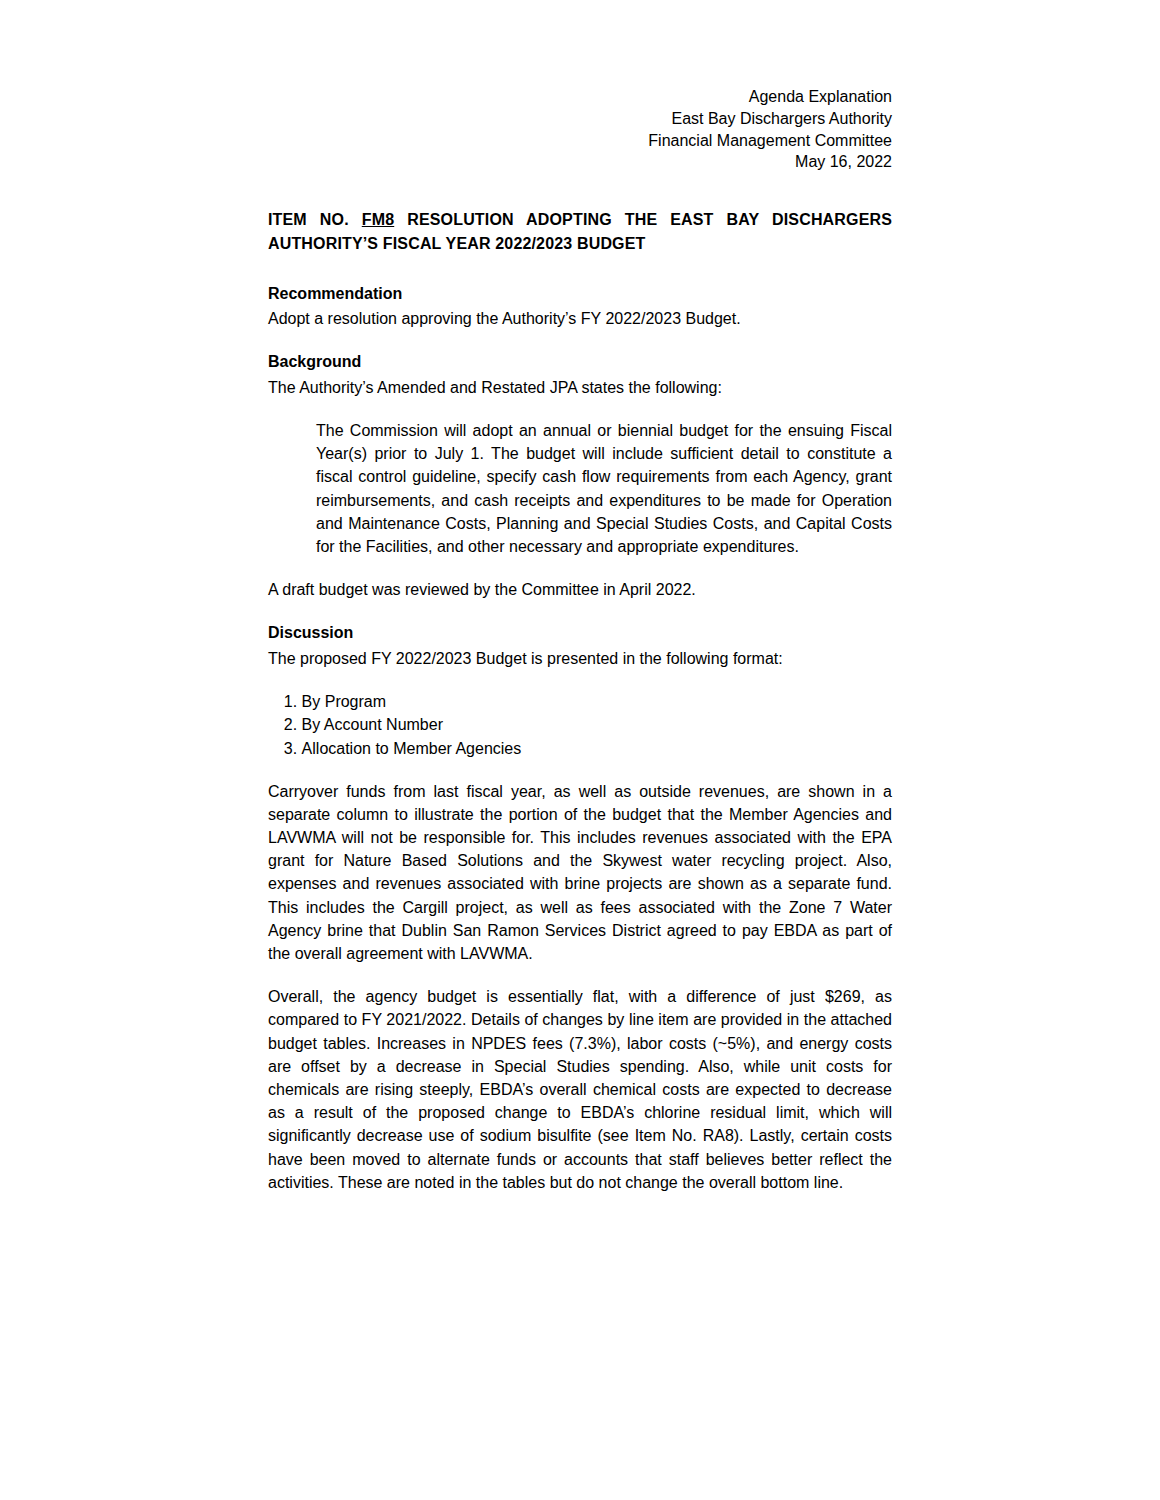Agenda Explanation
East Bay Dischargers Authority
Financial Management Committee
May 16, 2022
ITEM NO. FM8 RESOLUTION ADOPTING THE EAST BAY DISCHARGERS AUTHORITY’S FISCAL YEAR 2022/2023 BUDGET
Recommendation
Adopt a resolution approving the Authority’s FY 2022/2023 Budget.
Background
The Authority’s Amended and Restated JPA states the following:
The Commission will adopt an annual or biennial budget for the ensuing Fiscal Year(s) prior to July 1. The budget will include sufficient detail to constitute a fiscal control guideline, specify cash flow requirements from each Agency, grant reimbursements, and cash receipts and expenditures to be made for Operation and Maintenance Costs, Planning and Special Studies Costs, and Capital Costs for the Facilities, and other necessary and appropriate expenditures.
A draft budget was reviewed by the Committee in April 2022.
Discussion
The proposed FY 2022/2023 Budget is presented in the following format:
By Program
By Account Number
Allocation to Member Agencies
Carryover funds from last fiscal year, as well as outside revenues, are shown in a separate column to illustrate the portion of the budget that the Member Agencies and LAVWMA will not be responsible for. This includes revenues associated with the EPA grant for Nature Based Solutions and the Skywest water recycling project. Also, expenses and revenues associated with brine projects are shown as a separate fund. This includes the Cargill project, as well as fees associated with the Zone 7 Water Agency brine that Dublin San Ramon Services District agreed to pay EBDA as part of the overall agreement with LAVWMA.
Overall, the agency budget is essentially flat, with a difference of just $269, as compared to FY 2021/2022. Details of changes by line item are provided in the attached budget tables. Increases in NPDES fees (7.3%), labor costs (~5%), and energy costs are offset by a decrease in Special Studies spending. Also, while unit costs for chemicals are rising steeply, EBDA’s overall chemical costs are expected to decrease as a result of the proposed change to EBDA’s chlorine residual limit, which will significantly decrease use of sodium bisulfite (see Item No. RA8). Lastly, certain costs have been moved to alternate funds or accounts that staff believes better reflect the activities. These are noted in the tables but do not change the overall bottom line.